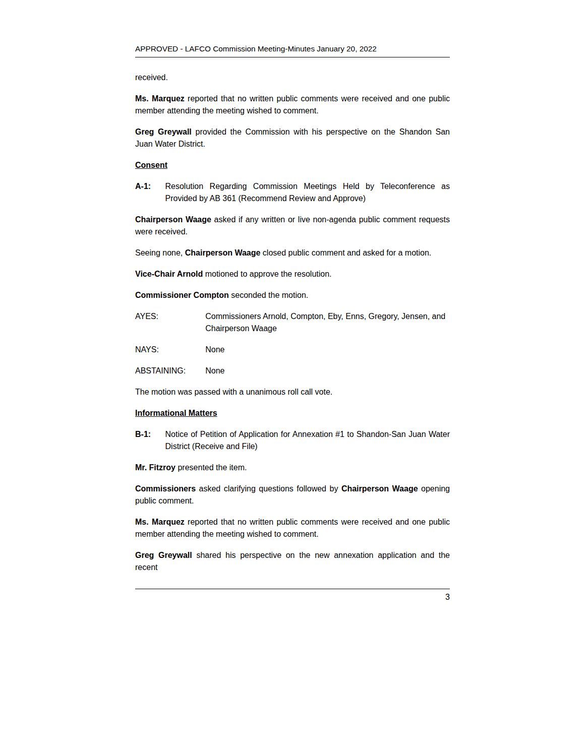APPROVED - LAFCO Commission Meeting-Minutes January 20, 2022
received.
Ms. Marquez reported that no written public comments were received and one public member attending the meeting wished to comment.
Greg Greywall provided the Commission with his perspective on the Shandon San Juan Water District.
Consent
A-1:
Resolution Regarding Commission Meetings Held by Teleconference as Provided by AB 361 (Recommend Review and Approve)
Chairperson Waage asked if any written or live non-agenda public comment requests were received.
Seeing none, Chairperson Waage closed public comment and asked for a motion.
Vice-Chair Arnold motioned to approve the resolution.
Commissioner Compton seconded the motion.
AYES:
Commissioners Arnold, Compton, Eby, Enns, Gregory, Jensen, and Chairperson Waage
NAYS:
None
ABSTAINING:
None
The motion was passed with a unanimous roll call vote.
Informational Matters
B-1:
Notice of Petition of Application for Annexation #1 to Shandon-San Juan Water District (Receive and File)
Mr. Fitzroy presented the item.
Commissioners asked clarifying questions followed by Chairperson Waage opening public comment.
Ms. Marquez reported that no written public comments were received and one public member attending the meeting wished to comment.
Greg Greywall shared his perspective on the new annexation application and the recent
3